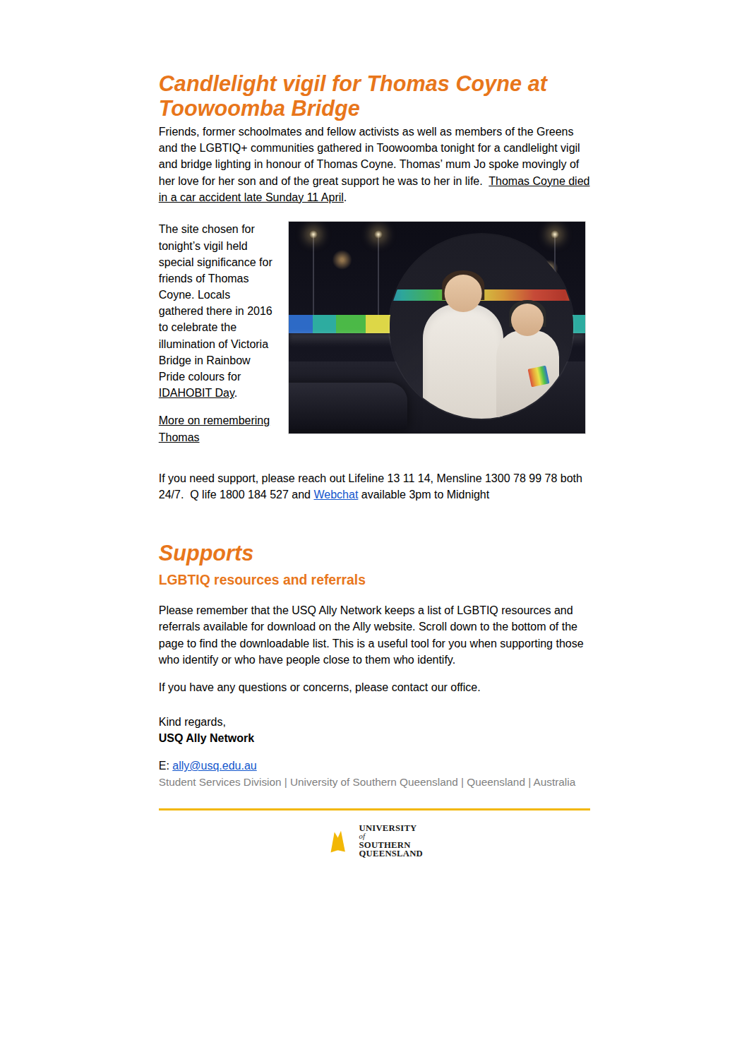Candlelight vigil for Thomas Coyne at Toowoomba Bridge
Friends, former schoolmates and fellow activists as well as members of the Greens and the LGBTIQ+ communities gathered in Toowoomba tonight for a candlelight vigil and bridge lighting in honour of Thomas Coyne. Thomas’ mum Jo spoke movingly of her love for her son and of the great support he was to her in life. Thomas Coyne died in a car accident late Sunday 11 April.
The site chosen for tonight’s vigil held special significance for friends of Thomas Coyne. Locals gathered there in 2016 to celebrate the illumination of Victoria Bridge in Rainbow Pride colours for IDAHOBIT Day.
More on remembering Thomas
If you need support, please reach out Lifeline 13 11 14, Mensline 1300 78 99 78 both 24/7. Q life 1800 184 527 and Webchat available 3pm to Midnight
Supports
LGBTIQ resources and referrals
Please remember that the USQ Ally Network keeps a list of LGBTIQ resources and referrals available for download on the Ally website. Scroll down to the bottom of the page to find the downloadable list. This is a useful tool for you when supporting those who identify or who have people close to them who identify.
If you have any questions or concerns, please contact our office.
Kind regards,
USQ Ally Network
E: ally@usq.edu.au
Student Services Division | University of Southern Queensland | Queensland | Australia
UNIVERSITY of SOUTHERN QUEENSLAND